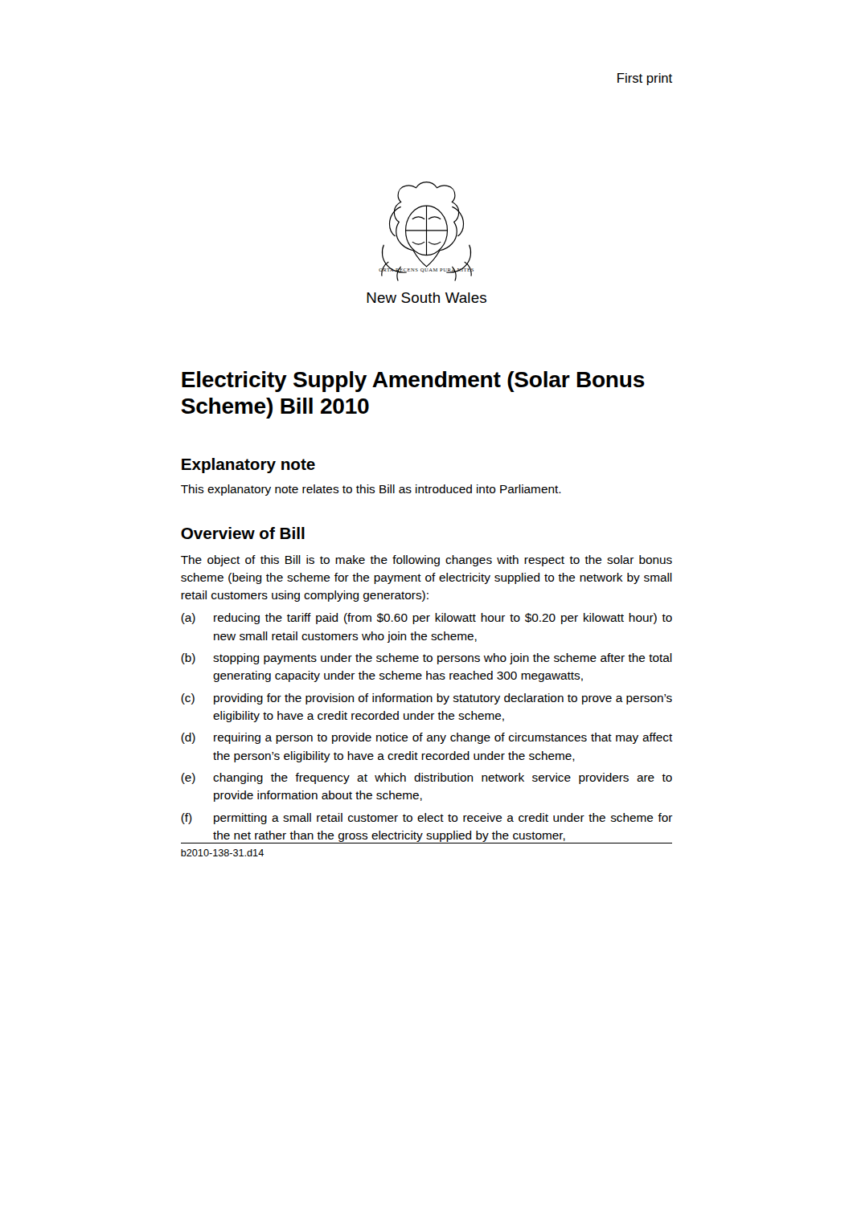First print
New South Wales
Electricity Supply Amendment (Solar Bonus Scheme) Bill 2010
Explanatory note
This explanatory note relates to this Bill as introduced into Parliament.
Overview of Bill
The object of this Bill is to make the following changes with respect to the solar bonus scheme (being the scheme for the payment of electricity supplied to the network by small retail customers using complying generators):
(a) reducing the tariff paid (from $0.60 per kilowatt hour to $0.20 per kilowatt hour) to new small retail customers who join the scheme,
(b) stopping payments under the scheme to persons who join the scheme after the total generating capacity under the scheme has reached 300 megawatts,
(c) providing for the provision of information by statutory declaration to prove a person’s eligibility to have a credit recorded under the scheme,
(d) requiring a person to provide notice of any change of circumstances that may affect the person’s eligibility to have a credit recorded under the scheme,
(e) changing the frequency at which distribution network service providers are to provide information about the scheme,
(f) permitting a small retail customer to elect to receive a credit under the scheme for the net rather than the gross electricity supplied by the customer,
b2010-138-31.d14